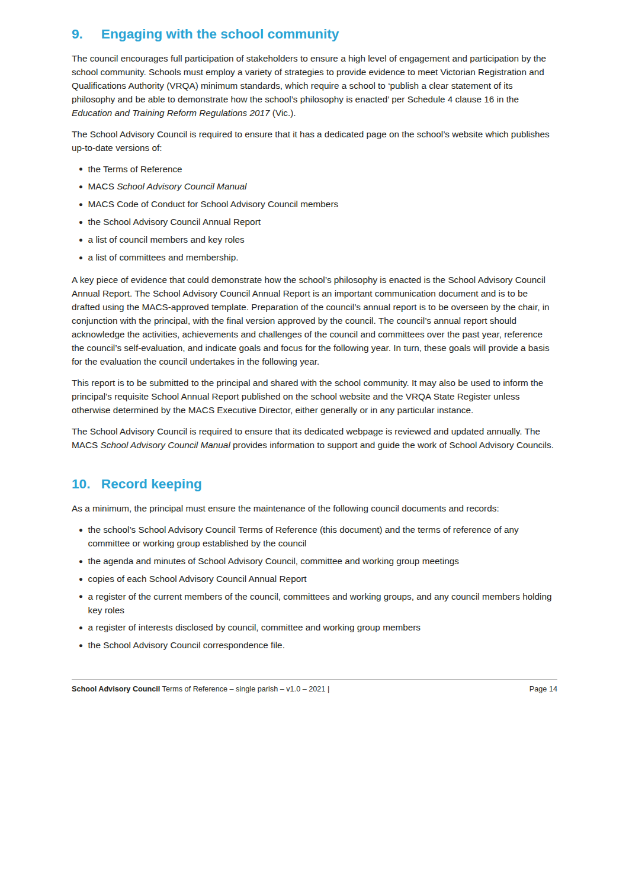9. Engaging with the school community
The council encourages full participation of stakeholders to ensure a high level of engagement and participation by the school community. Schools must employ a variety of strategies to provide evidence to meet Victorian Registration and Qualifications Authority (VRQA) minimum standards, which require a school to ‘publish a clear statement of its philosophy and be able to demonstrate how the school’s philosophy is enacted’ per Schedule 4 clause 16 in the Education and Training Reform Regulations 2017 (Vic.).
The School Advisory Council is required to ensure that it has a dedicated page on the school’s website which publishes up-to-date versions of:
the Terms of Reference
MACS School Advisory Council Manual
MACS Code of Conduct for School Advisory Council members
the School Advisory Council Annual Report
a list of council members and key roles
a list of committees and membership.
A key piece of evidence that could demonstrate how the school’s philosophy is enacted is the School Advisory Council Annual Report. The School Advisory Council Annual Report is an important communication document and is to be drafted using the MACS-approved template. Preparation of the council’s annual report is to be overseen by the chair, in conjunction with the principal, with the final version approved by the council. The council’s annual report should acknowledge the activities, achievements and challenges of the council and committees over the past year, reference the council’s self-evaluation, and indicate goals and focus for the following year. In turn, these goals will provide a basis for the evaluation the council undertakes in the following year.
This report is to be submitted to the principal and shared with the school community. It may also be used to inform the principal’s requisite School Annual Report published on the school website and the VRQA State Register unless otherwise determined by the MACS Executive Director, either generally or in any particular instance.
The School Advisory Council is required to ensure that its dedicated webpage is reviewed and updated annually. The MACS School Advisory Council Manual provides information to support and guide the work of School Advisory Councils.
10. Record keeping
As a minimum, the principal must ensure the maintenance of the following council documents and records:
the school’s School Advisory Council Terms of Reference (this document) and the terms of reference of any committee or working group established by the council
the agenda and minutes of School Advisory Council, committee and working group meetings
copies of each School Advisory Council Annual Report
a register of the current members of the council, committees and working groups, and any council members holding key roles
a register of interests disclosed by council, committee and working group members
the School Advisory Council correspondence file.
School Advisory Council Terms of Reference – single parish – v1.0 – 2021 |
Page 14